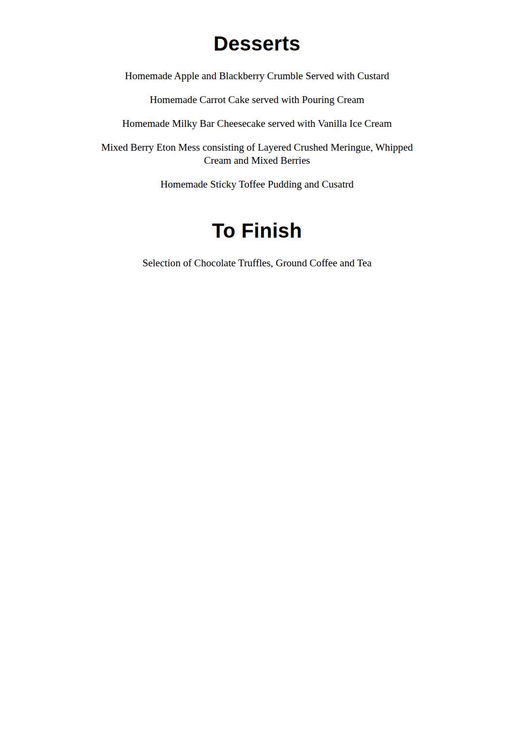Desserts
Homemade Apple and Blackberry Crumble Served with Custard
Homemade Carrot Cake served with Pouring Cream
Homemade Milky Bar Cheesecake served with Vanilla Ice Cream
Mixed Berry Eton Mess consisting of Layered Crushed Meringue, Whipped Cream and Mixed Berries
Homemade Sticky Toffee Pudding and Cusatrd
To Finish
Selection of Chocolate Truffles, Ground Coffee and Tea